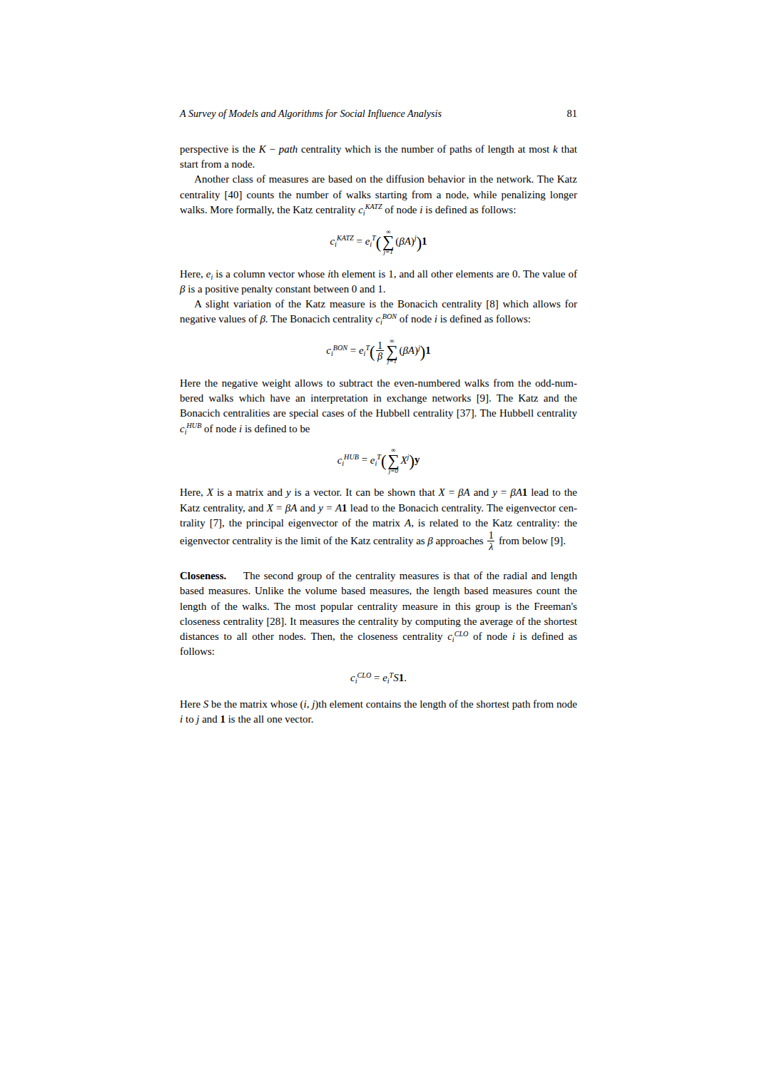A Survey of Models and Algorithms for Social Influence Analysis 81
perspective is the K − path centrality which is the number of paths of length at most k that start from a node.
Another class of measures are based on the diffusion behavior in the network. The Katz centrality [40] counts the number of walks starting from a node, while penalizing longer walks. More formally, the Katz centrality ciKATZ of node i is defined as follows:
ciKATZ = eiT(∞∑j=1(βA)j) 1
Here, ei is a column vector whose ith element is 1, and all other elements are 0. The value of β is a positive penalty constant between 0 and 1.
A slight variation of the Katz measure is the Bonacich centrality [8] which allows for negative values of β. The Bonacich centrality ciBON of node i is defined as follows:
ciBON = eiT(1 β∞∑j=1(βA)j) 1
Here the negative weight allows to subtract the even-numbered walks from the odd-numbered walks which have an interpretation in exchange networks [9]. The Katz and the Bonacich centralities are special cases of the Hubbell centrality [37]. The Hubbell centrality ciHUB of node i is defined to be
ciHUB = eiT(∞∑j=0 Xj) y
Here, X is a matrix and y is a vector. It can be shown that X = βA and y = βA 1 lead to the Katz centrality, and X = βA and y = A 1 lead to the Bonacich centrality. The eigenvector centrality [7], the principal eigenvector of the matrix A, is related to the Katz centrality: the eigenvector centrality is the limit of the Katz centrality as β approaches 1 λ from below [9].
Closeness. The second group of the centrality measures is that of the radial and length based measures. Unlike the volume based measures, the length based measures count the length of the walks. The most popular centrality measure in this group is the Freeman's closeness centrality [28]. It measures the centrality by computing the average of the shortest distances to all other nodes. Then, the closeness centrality ciCLO of node i is defined as follows:
ciCLO = eiTS 1.
Here S be the matrix whose (i, j)th element contains the length of the shortest path from node i to j and 1 is the all one vector.